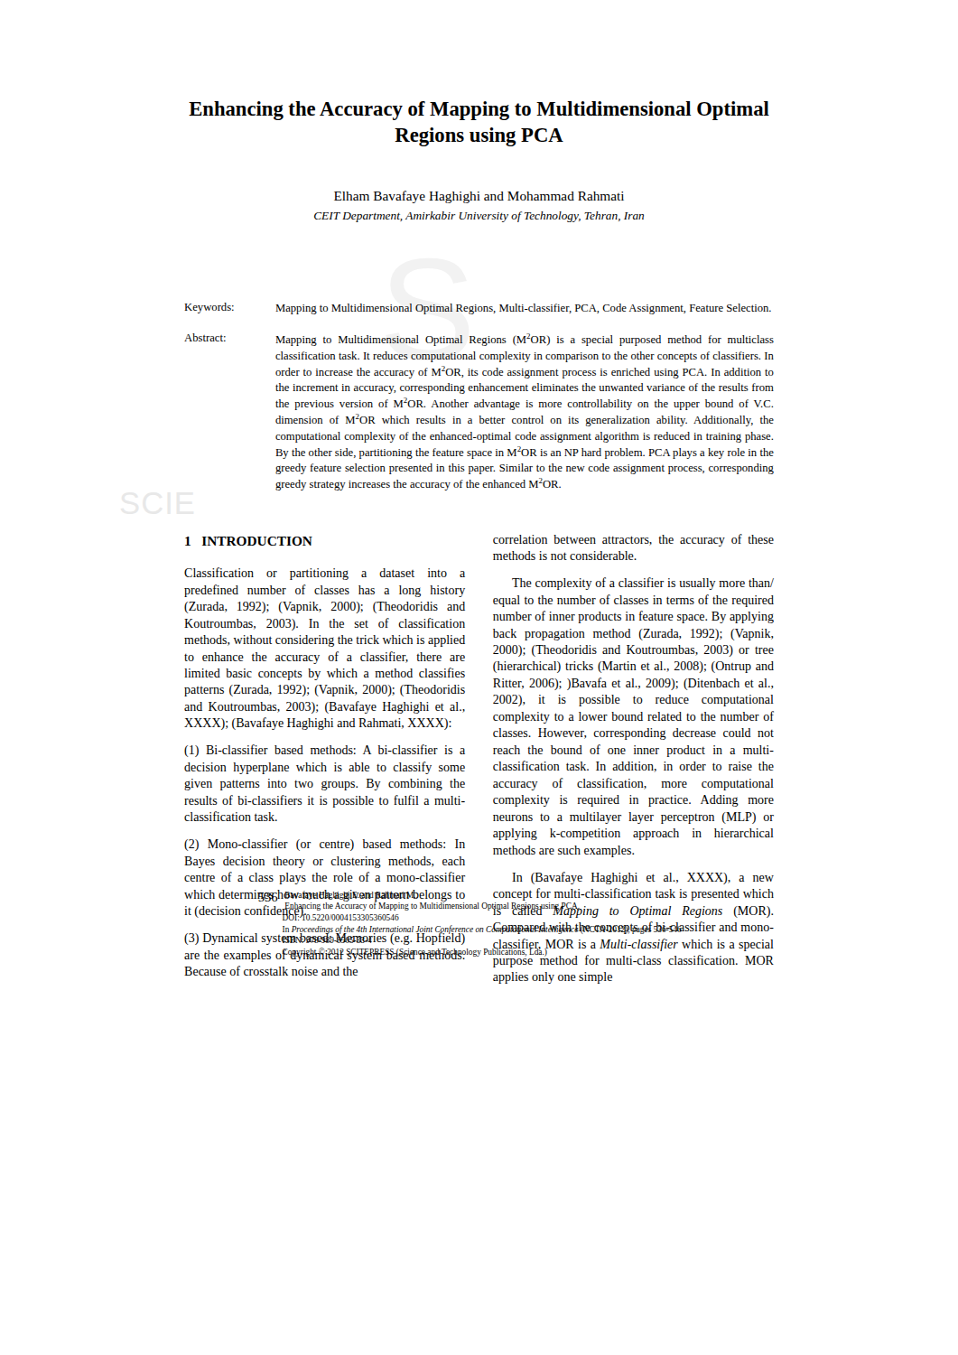S
SCIE
Enhancing the Accuracy of Mapping to Multidimensional Optimal
Regions using PCA
Elham Bavafaye Haghighi and Mohammad Rahmati
CEIT Department, Amirkabir University of Technology, Tehran, Iran
Keywords:
Mapping to Multidimensional Optimal Regions, Multi-classifier, PCA, Code Assignment, Feature Selection.
Abstract:
Mapping to Multidimensional Optimal Regions (M2OR) is a special purposed method for multiclass classification task. It reduces computational complexity in comparison to the other concepts of classifiers. In order to increase the accuracy of M2OR, its code assignment process is enriched using PCA. In addition to the increment in accuracy, corresponding enhancement eliminates the unwanted variance of the results from the previous version of M2OR. Another advantage is more controllability on the upper bound of V.C. dimension of M2OR which results in a better control on its generalization ability. Additionally, the computational complexity of the enhanced-optimal code assignment algorithm is reduced in training phase. By the other side, partitioning the feature space in M2OR is an NP hard problem. PCA plays a key role in the greedy feature selection presented in this paper. Similar to the new code assignment process, corresponding greedy strategy increases the accuracy of the enhanced M2OR.
1 INTRODUCTION
Classification or partitioning a dataset into a predefined number of classes has a long history (Zurada, 1992); (Vapnik, 2000); (Theodoridis and Koutroumbas, 2003). In the set of classification methods, without considering the trick which is applied to enhance the accuracy of a classifier, there are limited basic concepts by which a method classifies patterns (Zurada, 1992); (Vapnik, 2000); (Theodoridis and Koutroumbas, 2003); (Bavafaye Haghighi et al., XXXX); (Bavafaye Haghighi and Rahmati, XXXX):
(1) Bi-classifier based methods: A bi-classifier is a decision hyperplane which is able to classify some given patterns into two groups. By combining the results of bi-classifiers it is possible to fulfil a multi-classification task.
(2) Mono-classifier (or centre) based methods: In Bayes decision theory or clustering methods, each centre of a class plays the role of a mono-classifier which determines how much a given pattern belongs to it (decision confidence).
(3) Dynamical system based: Memories (e.g. Hopfield) are the examples of dynamical system based methods. Because of crosstalk noise and the
correlation between attractors, the accuracy of these methods is not considerable.
The complexity of a classifier is usually more than/ equal to the number of classes in terms of the required number of inner products in feature space. By applying back propagation method (Zurada, 1992); (Vapnik, 2000); (Theodoridis and Koutroumbas, 2003) or tree (hierarchical) tricks (Martin et al., 2008); (Ontrup and Ritter, 2006); )Bavafa et al., 2009); (Ditenbach et al., 2002), it is possible to reduce computational complexity to a lower bound related to the number of classes. However, corresponding decrease could not reach the bound of one inner product in a multi-classification task. In addition, in order to raise the accuracy of classification, more computational complexity is required in practice. Adding more neurons to a multilayer layer perceptron (MLP) or applying k-competition approach in hierarchical methods are such examples.
In (Bavafaye Haghighi et al., XXXX), a new concept for multi-classification task is presented which is called Mapping to Optimal Regions (MOR). Compared with the concepts of bi-classifier and mono-classifier, MOR is a Multi-classifier which is a special purpose method for multi-class classification. MOR applies only one simple
536
Bavafaye Haghighi E. and Rahmati M..
Enhancing the Accuracy of Mapping to Multidimensional Optimal Regions using PCA.
DOI: 10.5220/0004153305360546
In Proceedings of the 4th International Joint Conference on Computational Intelligence (NCTA-2012), pages 536-546
ISBN: 978-989-8565-33-4
Copyright © 2012 SCITEPRESS (Science and Technology Publications, Lda.)